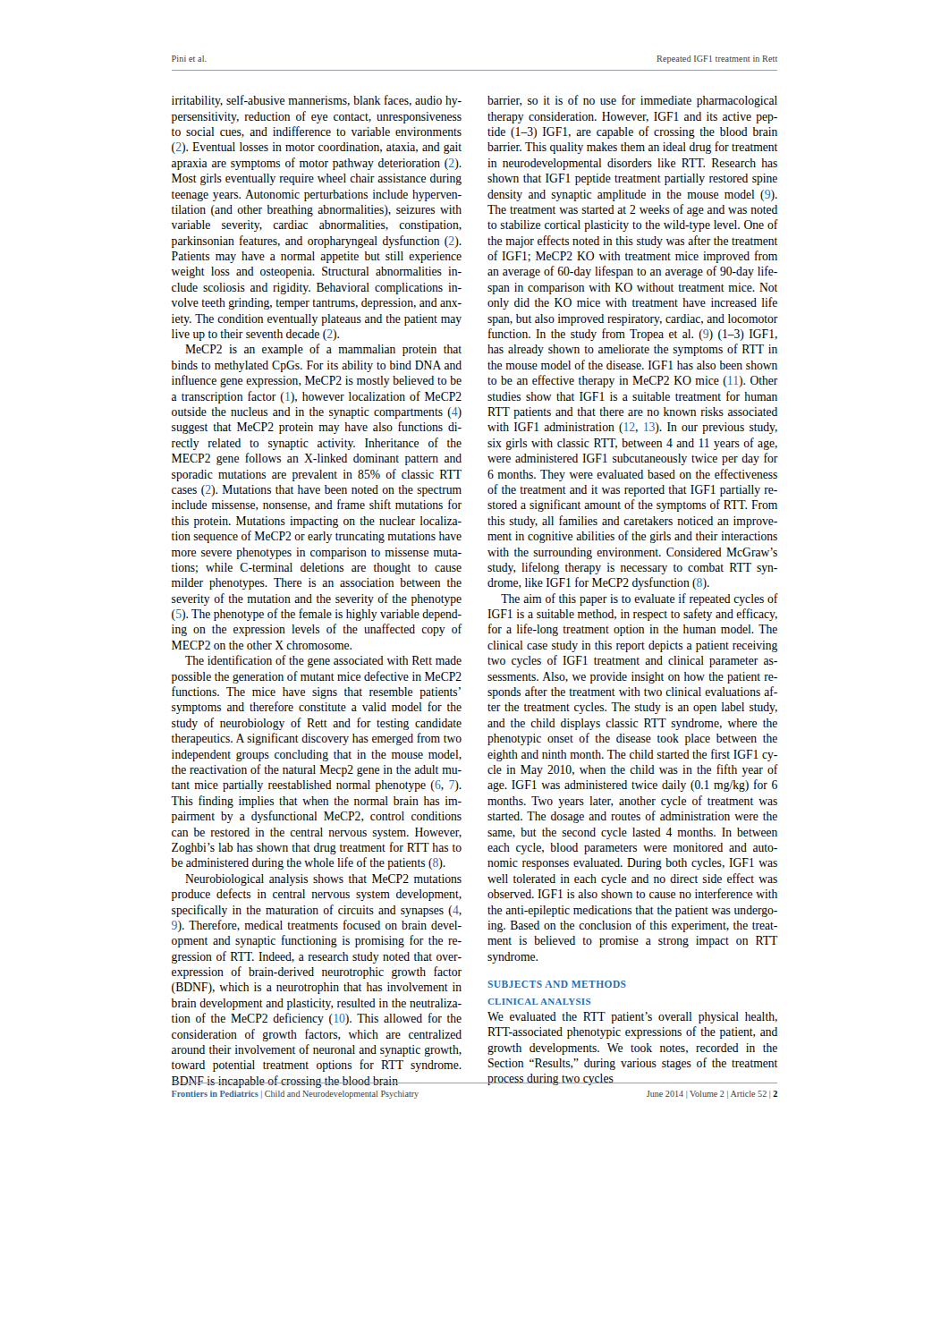Pini et al.
Repeated IGF1 treatment in Rett
irritability, self-abusive mannerisms, blank faces, audio hypersensitivity, reduction of eye contact, unresponsiveness to social cues, and indifference to variable environments (2). Eventual losses in motor coordination, ataxia, and gait apraxia are symptoms of motor pathway deterioration (2). Most girls eventually require wheel chair assistance during teenage years. Autonomic perturbations include hyperventilation (and other breathing abnormalities), seizures with variable severity, cardiac abnormalities, constipation, parkinsonian features, and oropharyngeal dysfunction (2). Patients may have a normal appetite but still experience weight loss and osteopenia. Structural abnormalities include scoliosis and rigidity. Behavioral complications involve teeth grinding, temper tantrums, depression, and anxiety. The condition eventually plateaus and the patient may live up to their seventh decade (2).
MeCP2 is an example of a mammalian protein that binds to methylated CpGs. For its ability to bind DNA and influence gene expression, MeCP2 is mostly believed to be a transcription factor (1), however localization of MeCP2 outside the nucleus and in the synaptic compartments (4) suggest that MeCP2 protein may have also functions directly related to synaptic activity. Inheritance of the MECP2 gene follows an X-linked dominant pattern and sporadic mutations are prevalent in 85% of classic RTT cases (2). Mutations that have been noted on the spectrum include missense, nonsense, and frame shift mutations for this protein. Mutations impacting on the nuclear localization sequence of MeCP2 or early truncating mutations have more severe phenotypes in comparison to missense mutations; while C-terminal deletions are thought to cause milder phenotypes. There is an association between the severity of the mutation and the severity of the phenotype (5). The phenotype of the female is highly variable depending on the expression levels of the unaffected copy of MECP2 on the other X chromosome.
The identification of the gene associated with Rett made possible the generation of mutant mice defective in MeCP2 functions. The mice have signs that resemble patients’ symptoms and therefore constitute a valid model for the study of neurobiology of Rett and for testing candidate therapeutics. A significant discovery has emerged from two independent groups concluding that in the mouse model, the reactivation of the natural Mecp2 gene in the adult mutant mice partially reestablished normal phenotype (6, 7). This finding implies that when the normal brain has impairment by a dysfunctional MeCP2, control conditions can be restored in the central nervous system. However, Zoghbi’s lab has shown that drug treatment for RTT has to be administered during the whole life of the patients (8).
Neurobiological analysis shows that MeCP2 mutations produce defects in central nervous system development, specifically in the maturation of circuits and synapses (4, 9). Therefore, medical treatments focused on brain development and synaptic functioning is promising for the regression of RTT. Indeed, a research study noted that overexpression of brain-derived neurotrophic growth factor (BDNF), which is a neurotrophin that has involvement in brain development and plasticity, resulted in the neutralization of the MeCP2 deficiency (10). This allowed for the consideration of growth factors, which are centralized around their involvement of neuronal and synaptic growth, toward potential treatment options for RTT syndrome. BDNF is incapable of crossing the blood brain
barrier, so it is of no use for immediate pharmacological therapy consideration. However, IGF1 and its active peptide (1–3) IGF1, are capable of crossing the blood brain barrier. This quality makes them an ideal drug for treatment in neurodevelopmental disorders like RTT. Research has shown that IGF1 peptide treatment partially restored spine density and synaptic amplitude in the mouse model (9). The treatment was started at 2 weeks of age and was noted to stabilize cortical plasticity to the wild-type level. One of the major effects noted in this study was after the treatment of IGF1; MeCP2 KO with treatment mice improved from an average of 60-day lifespan to an average of 90-day lifespan in comparison with KO without treatment mice. Not only did the KO mice with treatment have increased life span, but also improved respiratory, cardiac, and locomotor function. In the study from Tropea et al. (9) (1–3) IGF1, has already shown to ameliorate the symptoms of RTT in the mouse model of the disease. IGF1 has also been shown to be an effective therapy in MeCP2 KO mice (11). Other studies show that IGF1 is a suitable treatment for human RTT patients and that there are no known risks associated with IGF1 administration (12, 13). In our previous study, six girls with classic RTT, between 4 and 11 years of age, were administered IGF1 subcutaneously twice per day for 6 months. They were evaluated based on the effectiveness of the treatment and it was reported that IGF1 partially restored a significant amount of the symptoms of RTT. From this study, all families and caretakers noticed an improvement in cognitive abilities of the girls and their interactions with the surrounding environment. Considered McGraw’s study, lifelong therapy is necessary to combat RTT syndrome, like IGF1 for MeCP2 dysfunction (8).
The aim of this paper is to evaluate if repeated cycles of IGF1 is a suitable method, in respect to safety and efficacy, for a life-long treatment option in the human model. The clinical case study in this report depicts a patient receiving two cycles of IGF1 treatment and clinical parameter assessments. Also, we provide insight on how the patient responds after the treatment with two clinical evaluations after the treatment cycles. The study is an open label study, and the child displays classic RTT syndrome, where the phenotypic onset of the disease took place between the eighth and ninth month. The child started the first IGF1 cycle in May 2010, when the child was in the fifth year of age. IGF1 was administered twice daily (0.1 mg/kg) for 6 months. Two years later, another cycle of treatment was started. The dosage and routes of administration were the same, but the second cycle lasted 4 months. In between each cycle, blood parameters were monitored and autonomic responses evaluated. During both cycles, IGF1 was well tolerated in each cycle and no direct side effect was observed. IGF1 is also shown to cause no interference with the anti-epileptic medications that the patient was undergoing. Based on the conclusion of this experiment, the treatment is believed to promise a strong impact on RTT syndrome.
Subjects and Methods
Clinical Analysis
We evaluated the RTT patient’s overall physical health, RTT-associated phenotypic expressions of the patient, and growth developments. We took notes, recorded in the Section “Results,” during various stages of the treatment process during two cycles
Frontiers in Pediatrics | Child and Neurodevelopmental Psychiatry
June 2014 | Volume 2 | Article 52 | 2